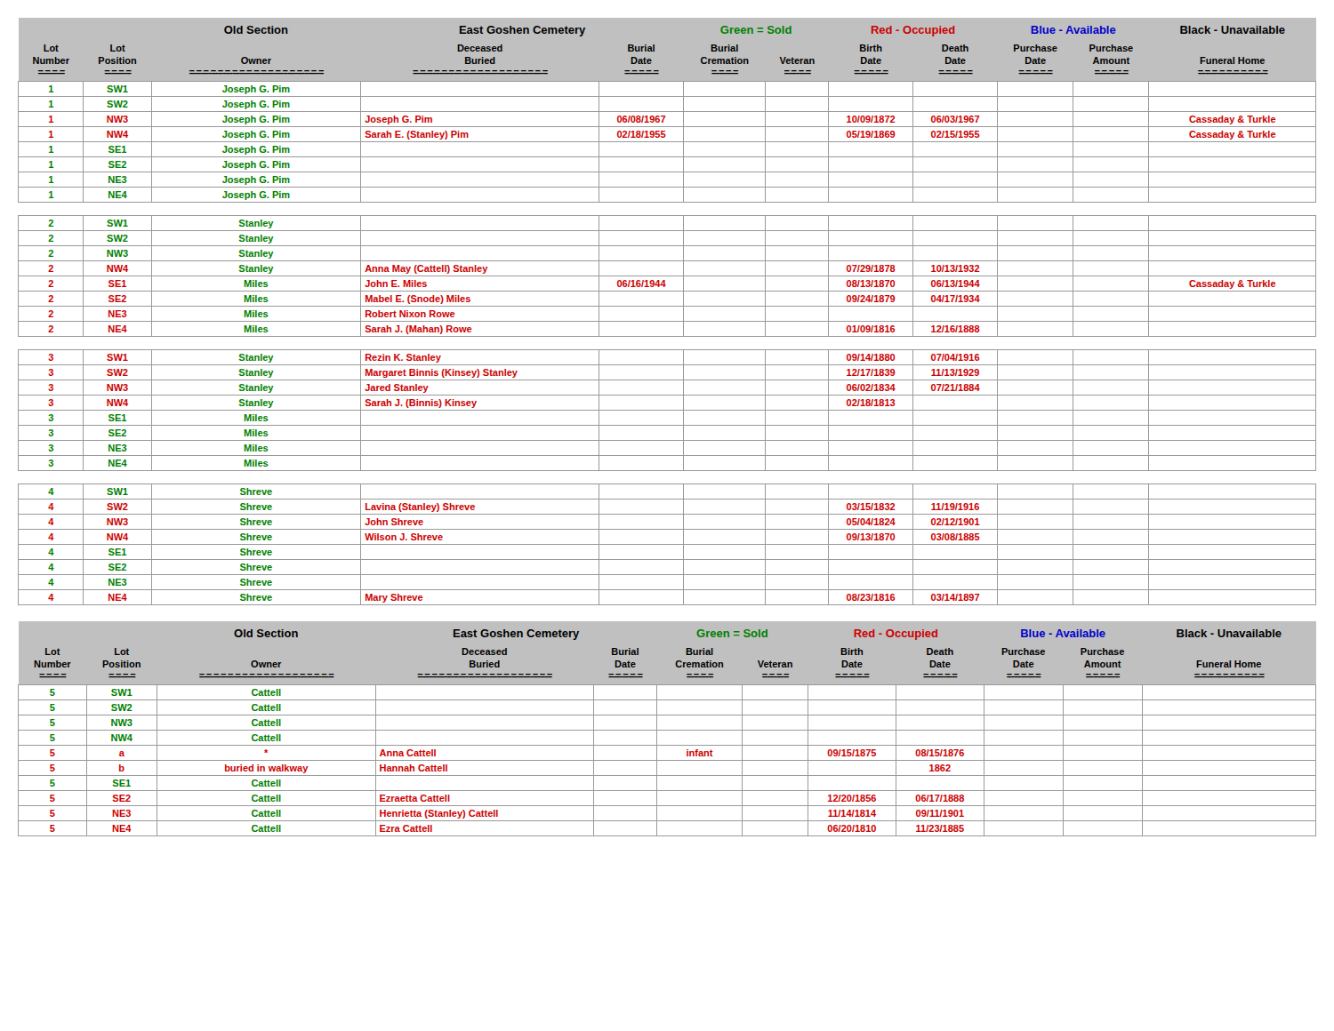| | Old Section | East Goshen Cemetery | Green = Sold | Red - Occupied | Blue - Available | Black - Unavailable |
| Lot | Lot | | Deceased | Burial | Burial | | Birth | Death | Purchase | Purchase | |
| Number | Position | Owner | Buried | Date | Cremation | Veteran | Date | Date | Date | Amount | Funeral Home |
| =-=-=-= | =-=-=-= | =-=-=-=-=-=-=-=-=-=-=-=-=-=-=-=-=-=-= | =-=-=-=-=-=-=-=-=-=-=-=-=-=-=-=-=-=-= | =-=-=-=-= | =-=-=-= | =-=-=-= | =-=-=-=-= | =-=-=-=-= | =-=-=-=-= | =-=-=-=-= | =-=-=-=-=-=-=-=-=-= |
| 1 | SW1 | Joseph G. Pim | | | | | | | | | |
| 1 | SW2 | Joseph G. Pim | | | | | | | | | |
| 1 | NW3 | Joseph G. Pim | Joseph G. Pim | 06/08/1967 | | | 10/09/1872 | 06/03/1967 | | | Cassaday & Turkle |
| 1 | NW4 | Joseph G. Pim | Sarah E. (Stanley) Pim | 02/18/1955 | | | 05/19/1869 | 02/15/1955 | | | Cassaday & Turkle |
| 1 | SE1 | Joseph G. Pim | | | | | | | | | |
| 1 | SE2 | Joseph G. Pim | | | | | | | | | |
| 1 | NE3 | Joseph G. Pim | | | | | | | | | |
| 1 | NE4 | Joseph G. Pim | | | | | | | | | |
| 2 | SW1 | Stanley | | | | | | | | | |
| 2 | SW2 | Stanley | | | | | | | | | |
| 2 | NW3 | Stanley | | | | | | | | | |
| 2 | NW4 | Stanley | Anna May (Cattell) Stanley | | | | 07/29/1878 | 10/13/1932 | | | |
| 2 | SE1 | Miles | John E. Miles | 06/16/1944 | | | 08/13/1870 | 06/13/1944 | | | Cassaday & Turkle |
| 2 | SE2 | Miles | Mabel E. (Snode) Miles | | | | 09/24/1879 | 04/17/1934 | | | |
| 2 | NE3 | Miles | Robert Nixon Rowe | | | | | | | | |
| 2 | NE4 | Miles | Sarah J. (Mahan) Rowe | | | | 01/09/1816 | 12/16/1888 | | | |
| 3 | SW1 | Stanley | Rezin K. Stanley | | | | 09/14/1880 | 07/04/1916 | | | |
| 3 | SW2 | Stanley | Margaret Binnis (Kinsey) Stanley | | | | 12/17/1839 | 11/13/1929 | | | |
| 3 | NW3 | Stanley | Jared Stanley | | | | 06/02/1834 | 07/21/1884 | | | |
| 3 | NW4 | Stanley | Sarah J. (Binnis) Kinsey | | | | 02/18/1813 | | | | |
| 3 | SE1 | Miles | | | | | | | | | |
| 3 | SE2 | Miles | | | | | | | | | |
| 3 | NE3 | Miles | | | | | | | | | |
| 3 | NE4 | Miles | | | | | | | | | |
| 4 | SW1 | Shreve | | | | | | | | | |
| 4 | SW2 | Shreve | Lavina (Stanley) Shreve | | | | 03/15/1832 | 11/19/1916 | | | |
| 4 | NW3 | Shreve | John Shreve | | | | 05/04/1824 | 02/12/1901 | | | |
| 4 | NW4 | Shreve | Wilson J. Shreve | | | | 09/13/1870 | 03/08/1885 | | | |
| 4 | SE1 | Shreve | | | | | | | | | |
| 4 | SE2 | Shreve | | | | | | | | | |
| 4 | NE3 | Shreve | | | | | | | | | |
| 4 | NE4 | Shreve | Mary Shreve | | | | 08/23/1816 | 03/14/1897 | | | |
| | Old Section | East Goshen Cemetery | Green = Sold | Red - Occupied | Blue - Available | Black - Unavailable |
| Lot | Lot | | Deceased | Burial | Burial | | Birth | Death | Purchase | Purchase | |
| Number | Position | Owner | Buried | Date | Cremation | Veteran | Date | Date | Date | Amount | Funeral Home |
| =-=-=-= | =-=-=-= | =-=-=-=-=-=-=-=-=-=-=-=-=-=-=-=-=-=-= | =-=-=-=-=-=-=-=-=-=-=-=-=-=-=-=-=-=-= | =-=-=-=-= | =-=-=-= | =-=-=-= | =-=-=-=-= | =-=-=-=-= | =-=-=-=-= | =-=-=-=-= | =-=-=-=-=-=-=-=-=-= |
| 5 | SW1 | Cattell | | | | | | | | | |
| 5 | SW2 | Cattell | | | | | | | | | |
| 5 | NW3 | Cattell | | | | | | | | | |
| 5 | NW4 | Cattell | | | | | | | | | |
| 5 | a | * | Anna Cattell | | infant | | 09/15/1875 | 08/15/1876 | | | |
| 5 | b | buried in walkway | Hannah Cattell | | | | | 1862 | | | |
| 5 | SE1 | Cattell | | | | | | | | | |
| 5 | SE2 | Cattell | Ezraetta Cattell | | | | 12/20/1856 | 06/17/1888 | | | |
| 5 | NE3 | Cattell | Henrietta (Stanley) Cattell | | | | 11/14/1814 | 09/11/1901 | | | |
| 5 | NE4 | Cattell | Ezra Cattell | | | | 06/20/1810 | 11/23/1885 | | | |